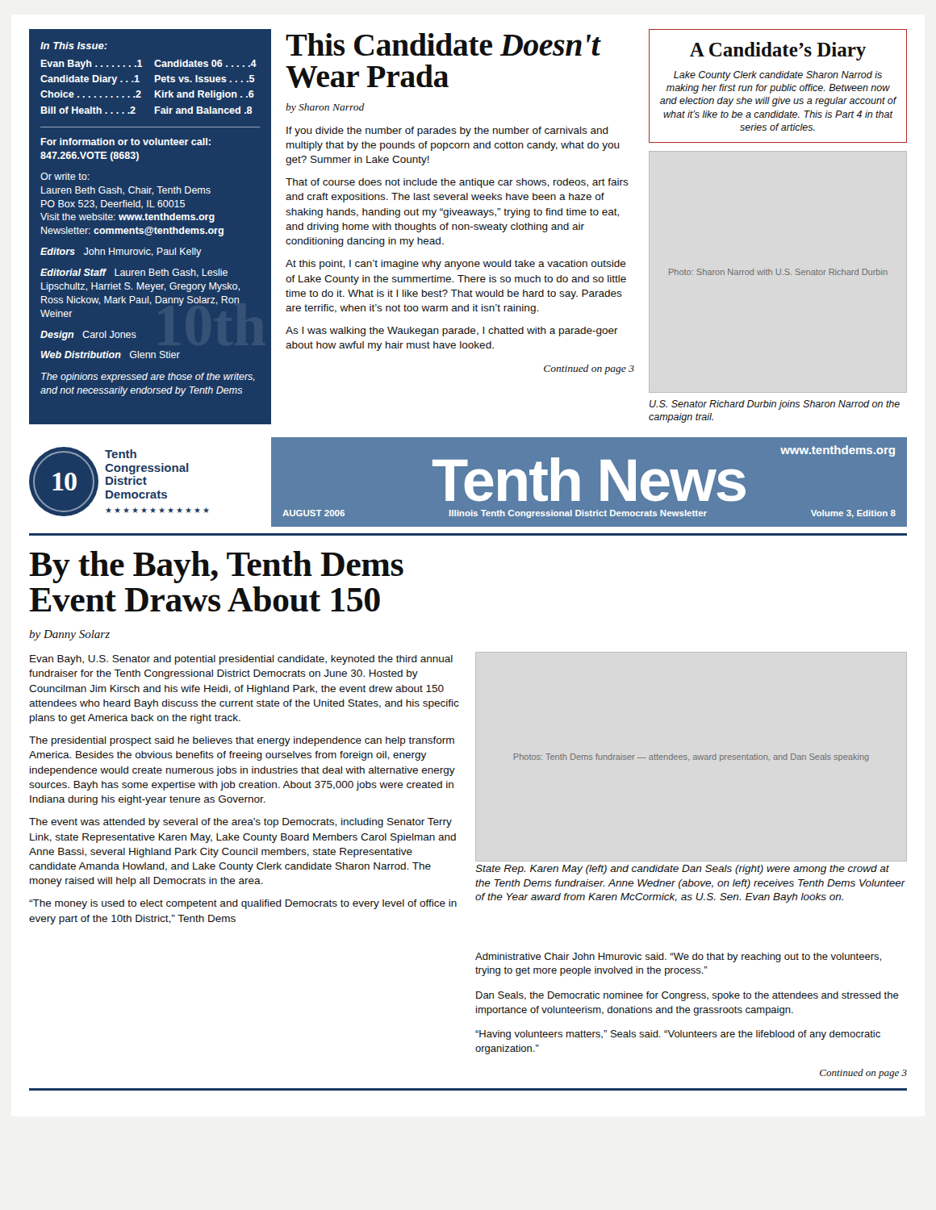10th
In This Issue:
Evan Bayh . . . . . . . .1 Candidates 06 . . . . .4 Candidate Diary . . .1 Pets vs. Issues . . . .5 Choice . . . . . . . . . . .2 Kirk and Religion . .6 Bill of Health . . . . .2 Fair and Balanced .8
For information or to volunteer call:
847.266.VOTE (8683)
Or write to:
Lauren Beth Gash, Chair, Tenth Dems
PO Box 523, Deerfield, IL 60015
Visit the website: www.tenthdems.org
Newsletter: comments@tenthdems.org
Editors John Hmurovic, Paul Kelly
Editorial Staff Lauren Beth Gash, Leslie Lipschultz, Harriet S. Meyer, Gregory Mysko, Ross Nickow, Mark Paul, Danny Solarz, Ron Weiner
Design Carol Jones
Web Distribution Glenn Stier
The opinions expressed are those of the writers, and not necessarily endorsed by Tenth Dems
This Candidate Doesn't Wear Prada
by Sharon Narrod
If you divide the number of parades by the number of carnivals and multiply that by the pounds of popcorn and cotton candy, what do you get? Summer in Lake County!
That of course does not include the antique car shows, rodeos, art fairs and craft expositions. The last several weeks have been a haze of shaking hands, handing out my “giveaways,” trying to find time to eat, and driving home with thoughts of non-sweaty clothing and air conditioning dancing in my head.
At this point, I can’t imagine why anyone would take a vacation outside of Lake County in the summertime. There is so much to do and so little time to do it. What is it I like best? That would be hard to say. Parades are terrific, when it’s not too warm and it isn’t raining.
As I was walking the Waukegan parade, I chatted with a parade-goer about how awful my hair must have looked.
Continued on page 3
A Candidate’s Diary
Lake County Clerk candidate Sharon Narrod is making her first run for public office. Between now and election day she will give us a regular account of what it’s like to be a candidate. This is Part 4 in that series of articles.
Photo: Sharon Narrod with U.S. Senator Richard Durbin
U.S. Senator Richard Durbin joins Sharon Narrod on the campaign trail.
10
Tenth
Congressional
District
Democrats
★★★★★★★★★★★★
www.tenthdems.org
Tenth News
AUGUST 2006 Illinois Tenth Congressional District Democrats Newsletter Volume 3, Edition 8
By the Bayh, Tenth Dems
Event Draws About 150
by Danny Solarz
Evan Bayh, U.S. Senator and potential presidential candidate, keynoted the third annual fundraiser for the Tenth Congressional District Democrats on June 30. Hosted by Councilman Jim Kirsch and his wife Heidi, of Highland Park, the event drew about 150 attendees who heard Bayh discuss the current state of the United States, and his specific plans to get America back on the right track.
The presidential prospect said he believes that energy independence can help transform America. Besides the obvious benefits of freeing ourselves from foreign oil, energy independence would create numerous jobs in industries that deal with alternative energy sources. Bayh has some expertise with job creation. About 375,000 jobs were created in Indiana during his eight-year tenure as Governor.
The event was attended by several of the area's top Democrats, including Senator Terry Link, state Representative Karen May, Lake County Board Members Carol Spielman and Anne Bassi, several Highland Park City Council members, state Representative candidate Amanda Howland, and Lake County Clerk candidate Sharon Narrod. The money raised will help all Democrats in the area.
“The money is used to elect competent and qualified Democrats to every level of office in every part of the 10th District,” Tenth Dems
Photos: Tenth Dems fundraiser — attendees, award presentation, and Dan Seals speaking
State Rep. Karen May (left) and candidate Dan Seals (right) were among the crowd at the Tenth Dems fundraiser. Anne Wedner (above, on left) receives Tenth Dems Volunteer of the Year award from Karen McCormick, as U.S. Sen. Evan Bayh looks on.
Administrative Chair John Hmurovic said. “We do that by reaching out to the volunteers, trying to get more people involved in the process.”
Dan Seals, the Democratic nominee for Congress, spoke to the attendees and stressed the importance of volunteerism, donations and the grassroots campaign.
“Having volunteers matters,” Seals said. “Volunteers are the lifeblood of any democratic organization.”
Continued on page 3